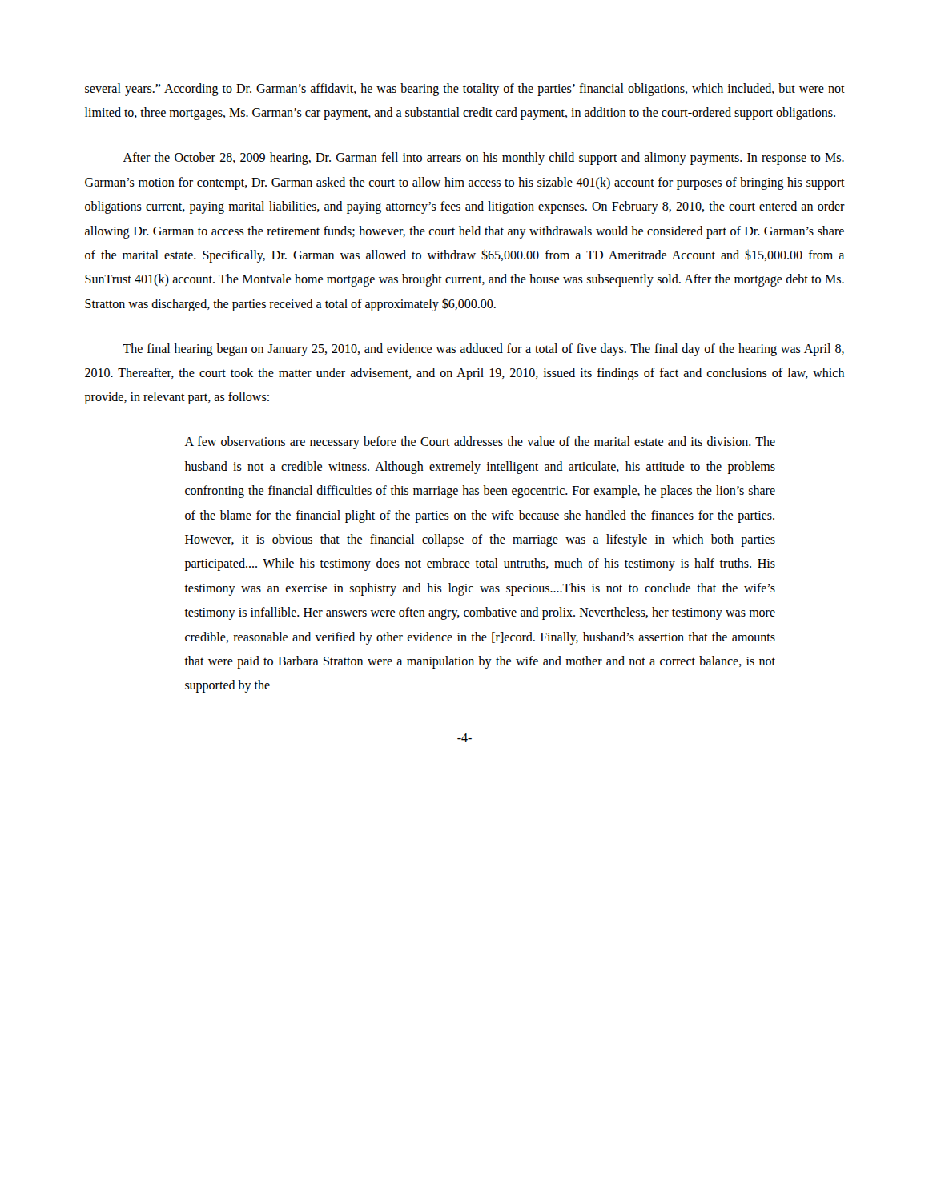several years.” According to Dr. Garman’s affidavit, he was bearing the totality of the parties’ financial obligations, which included, but were not limited to, three mortgages, Ms. Garman’s car payment, and a substantial credit card payment, in addition to the court-ordered support obligations.
After the October 28, 2009 hearing, Dr. Garman fell into arrears on his monthly child support and alimony payments. In response to Ms. Garman’s motion for contempt, Dr. Garman asked the court to allow him access to his sizable 401(k) account for purposes of bringing his support obligations current, paying marital liabilities, and paying attorney’s fees and litigation expenses. On February 8, 2010, the court entered an order allowing Dr. Garman to access the retirement funds; however, the court held that any withdrawals would be considered part of Dr. Garman’s share of the marital estate. Specifically, Dr. Garman was allowed to withdraw $65,000.00 from a TD Ameritrade Account and $15,000.00 from a SunTrust 401(k) account. The Montvale home mortgage was brought current, and the house was subsequently sold. After the mortgage debt to Ms. Stratton was discharged, the parties received a total of approximately $6,000.00.
The final hearing began on January 25, 2010, and evidence was adduced for a total of five days. The final day of the hearing was April 8, 2010. Thereafter, the court took the matter under advisement, and on April 19, 2010, issued its findings of fact and conclusions of law, which provide, in relevant part, as follows:
A few observations are necessary before the Court addresses the value of the marital estate and its division. The husband is not a credible witness. Although extremely intelligent and articulate, his attitude to the problems confronting the financial difficulties of this marriage has been egocentric. For example, he places the lion’s share of the blame for the financial plight of the parties on the wife because she handled the finances for the parties. However, it is obvious that the financial collapse of the marriage was a lifestyle in which both parties participated.... While his testimony does not embrace total untruths, much of his testimony is half truths. His testimony was an exercise in sophistry and his logic was specious....This is not to conclude that the wife’s testimony is infallible. Her answers were often angry, combative and prolix. Nevertheless, her testimony was more credible, reasonable and verified by other evidence in the [r]ecord. Finally, husband’s assertion that the amounts that were paid to Barbara Stratton were a manipulation by the wife and mother and not a correct balance, is not supported by the
-4-